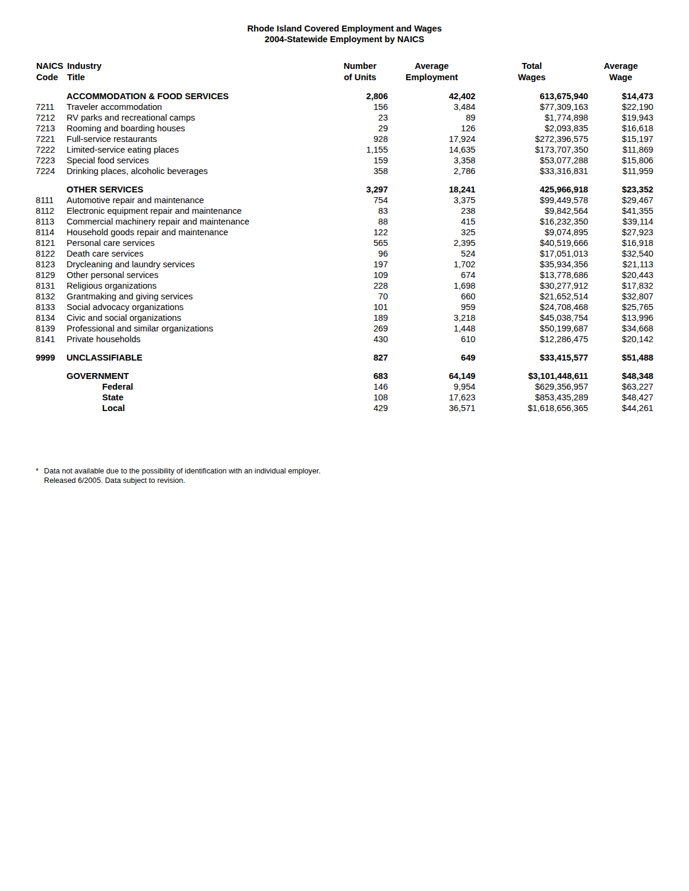Rhode Island Covered Employment and Wages
2004-Statewide Employment by NAICS
| NAICS | Industry | Number | Average | Total | Average |
| --- | --- | --- | --- | --- | --- |
| Code | Title | of Units | Employment | Wages | Wage |
| | ACCOMMODATION & FOOD SERVICES | 2,806 | 42,402 | 613,675,940 | $14,473 |
| 7211 | Traveler accommodation | 156 | 3,484 | $77,309,163 | $22,190 |
| 7212 | RV parks and recreational camps | 23 | 89 | $1,774,898 | $19,943 |
| 7213 | Rooming and boarding houses | 29 | 126 | $2,093,835 | $16,618 |
| 7221 | Full-service restaurants | 928 | 17,924 | $272,396,575 | $15,197 |
| 7222 | Limited-service eating places | 1,155 | 14,635 | $173,707,350 | $11,869 |
| 7223 | Special food services | 159 | 3,358 | $53,077,288 | $15,806 |
| 7224 | Drinking places, alcoholic beverages | 358 | 2,786 | $33,316,831 | $11,959 |
| | OTHER SERVICES | 3,297 | 18,241 | 425,966,918 | $23,352 |
| 8111 | Automotive repair and maintenance | 754 | 3,375 | $99,449,578 | $29,467 |
| 8112 | Electronic equipment repair and maintenance | 83 | 238 | $9,842,564 | $41,355 |
| 8113 | Commercial machinery repair and maintenance | 88 | 415 | $16,232,350 | $39,114 |
| 8114 | Household goods repair and maintenance | 122 | 325 | $9,074,895 | $27,923 |
| 8121 | Personal care services | 565 | 2,395 | $40,519,666 | $16,918 |
| 8122 | Death care services | 96 | 524 | $17,051,013 | $32,540 |
| 8123 | Drycleaning and laundry services | 197 | 1,702 | $35,934,356 | $21,113 |
| 8129 | Other personal services | 109 | 674 | $13,778,686 | $20,443 |
| 8131 | Religious organizations | 228 | 1,698 | $30,277,912 | $17,832 |
| 8132 | Grantmaking and giving services | 70 | 660 | $21,652,514 | $32,807 |
| 8133 | Social advocacy organizations | 101 | 959 | $24,708,468 | $25,765 |
| 8134 | Civic and social organizations | 189 | 3,218 | $45,038,754 | $13,996 |
| 8139 | Professional and similar organizations | 269 | 1,448 | $50,199,687 | $34,668 |
| 8141 | Private households | 430 | 610 | $12,286,475 | $20,142 |
| 9999 | UNCLASSIFIABLE | 827 | 649 | $33,415,577 | $51,488 |
| | GOVERNMENT | 683 | 64,149 | $3,101,448,611 | $48,348 |
| | Federal | 146 | 9,954 | $629,356,957 | $63,227 |
| | State | 108 | 17,623 | $853,435,289 | $48,427 |
| | Local | 429 | 36,571 | $1,618,656,365 | $44,261 |
*Data not available due to the possibility of identification with an individual employer.
Released 6/2005. Data subject to revision.